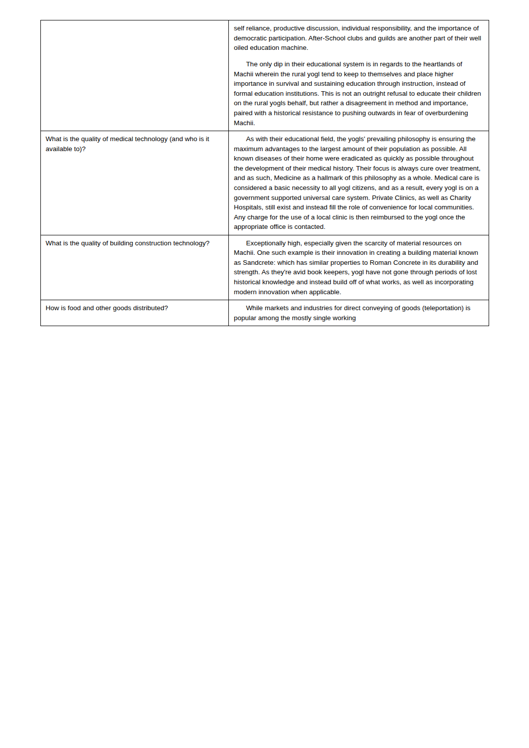| | self reliance, productive discussion, individual responsibility, and the importance of democratic participation. After-School clubs and guilds are another part of their well oiled education machine. The only dip in their educational system is in regards to the heartlands of Machii wherein the rural yogl tend to keep to themselves and place higher importance in survival and sustaining education through instruction, instead of formal education institutions. This is not an outright refusal to educate their children on the rural yogls behalf, but rather a disagreement in method and importance, paired with a historical resistance to pushing outwards in fear of overburdening Machii. |
| What is the quality of medical technology (and who is it available to)? | As with their educational field, the yogls' prevailing philosophy is ensuring the maximum advantages to the largest amount of their population as possible. All known diseases of their home were eradicated as quickly as possible throughout the development of their medical history. Their focus is always cure over treatment, and as such, Medicine as a hallmark of this philosophy as a whole. Medical care is considered a basic necessity to all yogl citizens, and as a result, every yogl is on a government supported universal care system. Private Clinics, as well as Charity Hospitals, still exist and instead fill the role of convenience for local communities. Any charge for the use of a local clinic is then reimbursed to the yogl once the appropriate office is contacted. |
| What is the quality of building construction technology? | Exceptionally high, especially given the scarcity of material resources on Machii. One such example is their innovation in creating a building material known as Sandcrete: which has similar properties to Roman Concrete in its durability and strength. As they're avid book keepers, yogl have not gone through periods of lost historical knowledge and instead build off of what works, as well as incorporating modern innovation when applicable. |
| How is food and other goods distributed? | While markets and industries for direct conveying of goods (teleportation) is popular among the mostly single working |